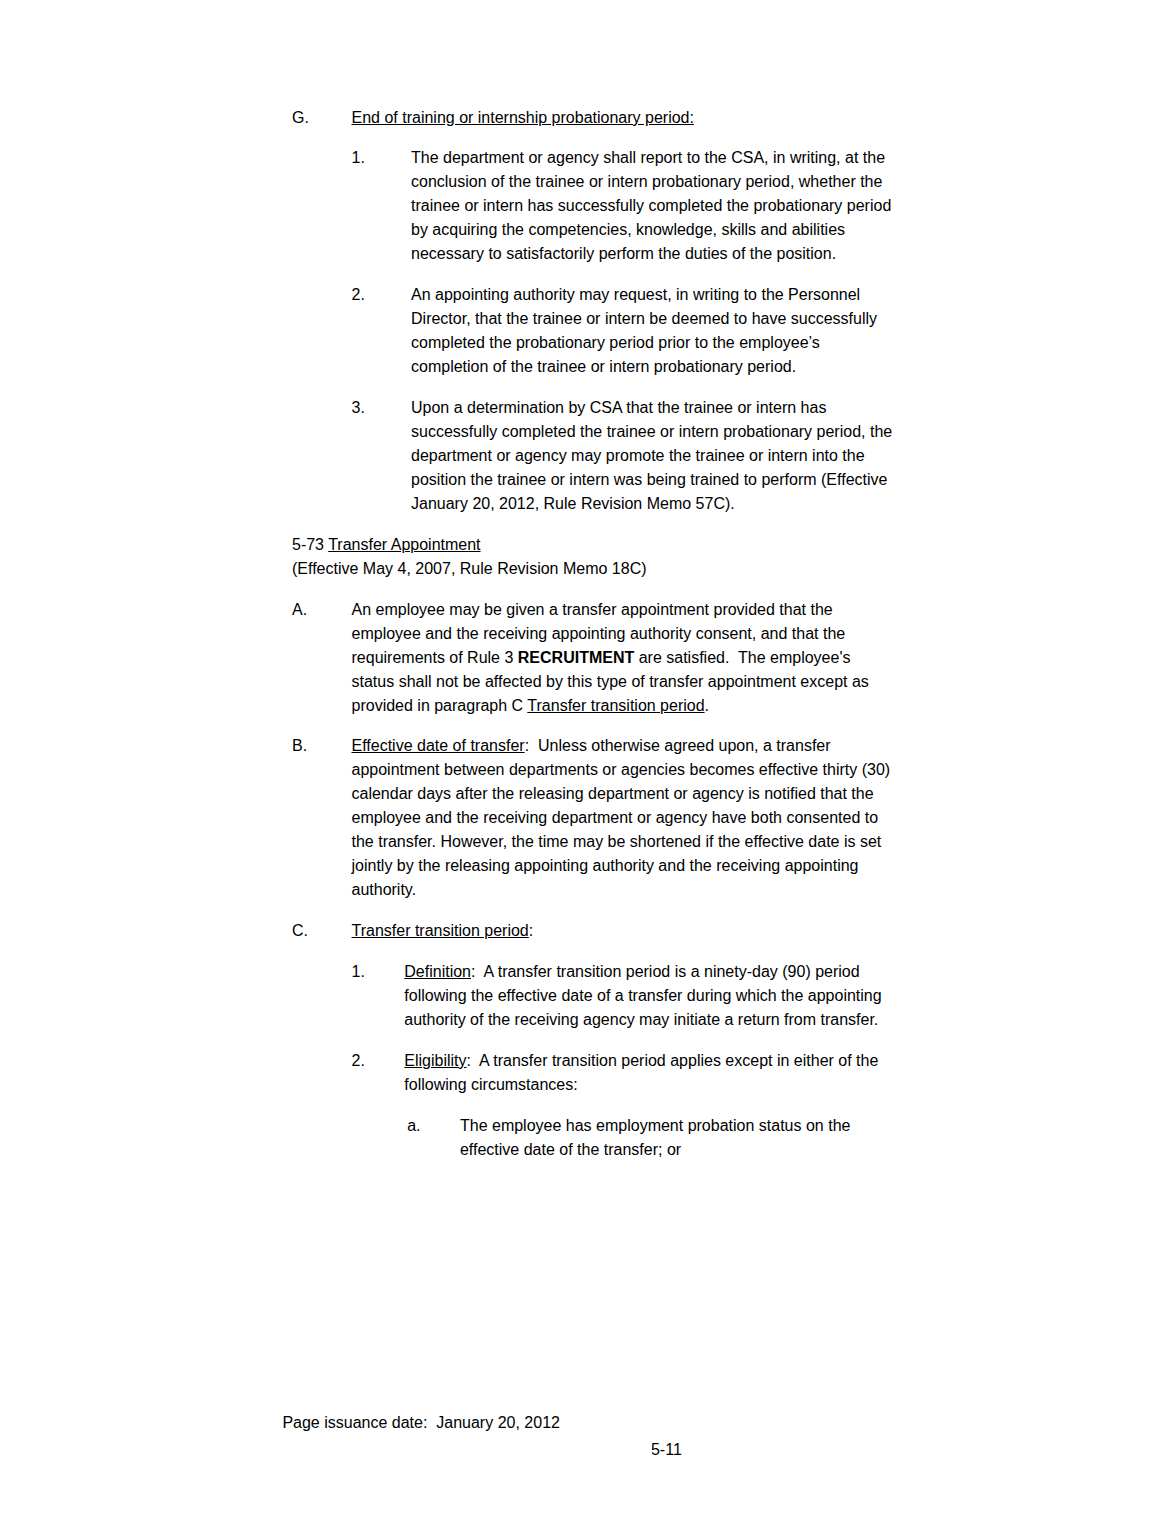G.
End of training or internship probationary period:
1.
The department or agency shall report to the CSA, in writing, at the conclusion of the trainee or intern probationary period, whether the trainee or intern has successfully completed the probationary period by acquiring the competencies, knowledge, skills and abilities necessary to satisfactorily perform the duties of the position.
2.
An appointing authority may request, in writing to the Personnel Director, that the trainee or intern be deemed to have successfully completed the probationary period prior to the employee’s completion of the trainee or intern probationary period.
3.
Upon a determination by CSA that the trainee or intern has successfully completed the trainee or intern probationary period, the department or agency may promote the trainee or intern into the position the trainee or intern was being trained to perform (Effective January 20, 2012, Rule Revision Memo 57C).
5-73 Transfer Appointment (Effective May 4, 2007, Rule Revision Memo 18C)
A.
An employee may be given a transfer appointment provided that the employee and the receiving appointing authority consent, and that the requirements of Rule 3 RECRUITMENT are satisfied. The employee's status shall not be affected by this type of transfer appointment except as provided in paragraph C Transfer transition period.
B.
Effective date of transfer: Unless otherwise agreed upon, a transfer appointment between departments or agencies becomes effective thirty (30) calendar days after the releasing department or agency is notified that the employee and the receiving department or agency have both consented to the transfer. However, the time may be shortened if the effective date is set jointly by the releasing appointing authority and the receiving appointing authority.
C.
Transfer transition period:
1.
Definition: A transfer transition period is a ninety-day (90) period following the effective date of a transfer during which the appointing authority of the receiving agency may initiate a return from transfer.
2.
Eligibility: A transfer transition period applies except in either of the following circumstances:
a.
The employee has employment probation status on the effective date of the transfer; or
Page issuance date: January 20, 2012
5-11